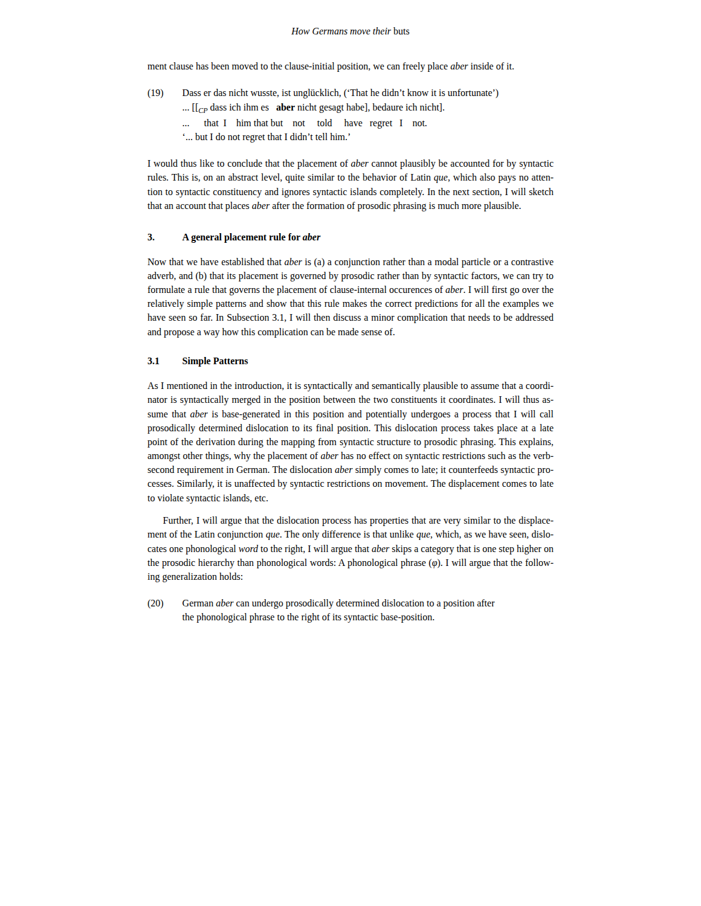How Germans move their buts
ment clause has been moved to the clause-initial position, we can freely place aber inside of it.
(19)
Dass er das nicht wusste, ist unglücklich, (‘That he didn’t know it is unfortunate’) ... [[CP dass ich ihm es aber nicht gesagt habe], bedaure ich nicht]. ... that I him that but not told have regret I not. ‘... but I do not regret that I didn’t tell him.’
I would thus like to conclude that the placement of aber cannot plausibly be accounted for by syntactic rules. This is, on an abstract level, quite similar to the behavior of Latin que, which also pays no attention to syntactic constituency and ignores syntactic islands completely. In the next section, I will sketch that an account that places aber after the formation of prosodic phrasing is much more plausible.
3. A general placement rule for aber
Now that we have established that aber is (a) a conjunction rather than a modal particle or a contrastive adverb, and (b) that its placement is governed by prosodic rather than by syntactic factors, we can try to formulate a rule that governs the placement of clause-internal occurences of aber. I will first go over the relatively simple patterns and show that this rule makes the correct predictions for all the examples we have seen so far. In Subsection 3.1, I will then discuss a minor complication that needs to be addressed and propose a way how this complication can be made sense of.
3.1 Simple Patterns
As I mentioned in the introduction, it is syntactically and semantically plausible to assume that a coordinator is syntactically merged in the position between the two constituents it coordinates. I will thus assume that aber is base-generated in this position and potentially undergoes a process that I will call prosodically determined dislocation to its final position. This dislocation process takes place at a late point of the derivation during the mapping from syntactic structure to prosodic phrasing. This explains, amongst other things, why the placement of aber has no effect on syntactic restrictions such as the verb-second requirement in German. The dislocation aber simply comes to late; it counterfeeds syntactic processes. Similarly, it is unaffected by syntactic restrictions on movement. The displacement comes to late to violate syntactic islands, etc.
Further, I will argue that the dislocation process has properties that are very similar to the displacement of the Latin conjunction que. The only difference is that unlike que, which, as we have seen, dislocates one phonological word to the right, I will argue that aber skips a category that is one step higher on the prosodic hierarchy than phonological words: A phonological phrase (φ). I will argue that the following generalization holds:
(20)
German aber can undergo prosodically determined dislocation to a position after the phonological phrase to the right of its syntactic base-position.